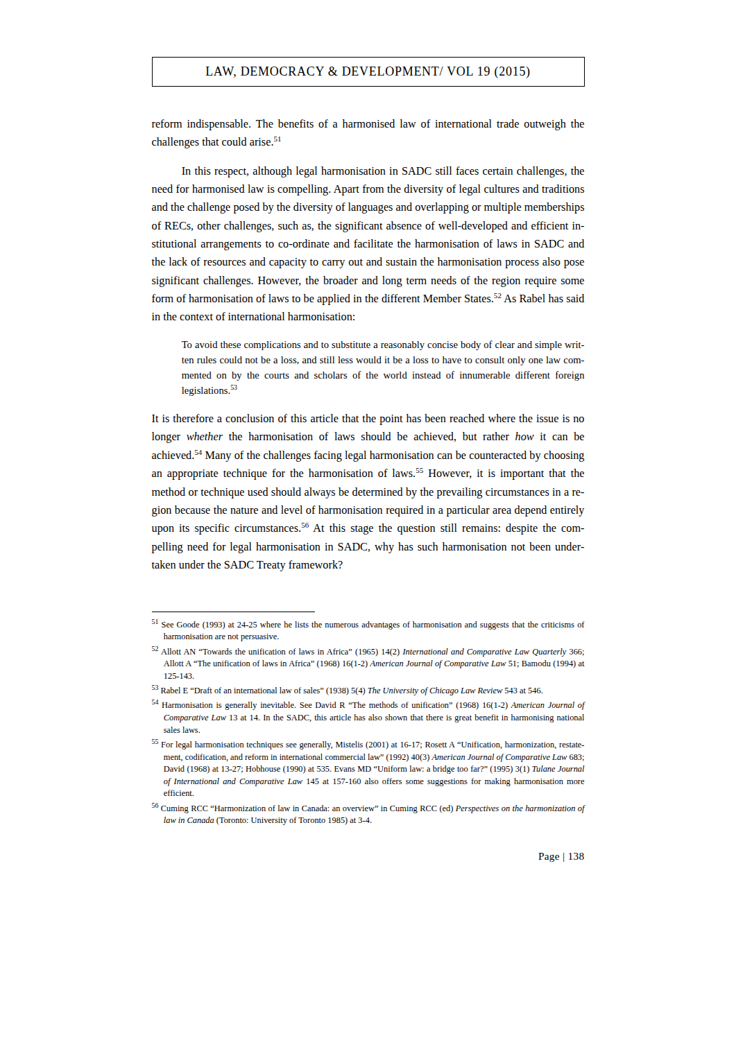LAW, DEMOCRACY & DEVELOPMENT/ VOL 19 (2015)
reform indispensable. The benefits of a harmonised law of international trade outweigh the challenges that could arise.51
In this respect, although legal harmonisation in SADC still faces certain challenges, the need for harmonised law is compelling. Apart from the diversity of legal cultures and traditions and the challenge posed by the diversity of languages and overlapping or multiple memberships of RECs, other challenges, such as, the significant absence of well-developed and efficient institutional arrangements to co-ordinate and facilitate the harmonisation of laws in SADC and the lack of resources and capacity to carry out and sustain the harmonisation process also pose significant challenges. However, the broader and long term needs of the region require some form of harmonisation of laws to be applied in the different Member States.52 As Rabel has said in the context of international harmonisation:
To avoid these complications and to substitute a reasonably concise body of clear and simple written rules could not be a loss, and still less would it be a loss to have to consult only one law commented on by the courts and scholars of the world instead of innumerable different foreign legislations.53
It is therefore a conclusion of this article that the point has been reached where the issue is no longer whether the harmonisation of laws should be achieved, but rather how it can be achieved.54 Many of the challenges facing legal harmonisation can be counteracted by choosing an appropriate technique for the harmonisation of laws.55 However, it is important that the method or technique used should always be determined by the prevailing circumstances in a region because the nature and level of harmonisation required in a particular area depend entirely upon its specific circumstances.56 At this stage the question still remains: despite the compelling need for legal harmonisation in SADC, why has such harmonisation not been undertaken under the SADC Treaty framework?
51 See Goode (1993) at 24-25 where he lists the numerous advantages of harmonisation and suggests that the criticisms of harmonisation are not persuasive.
52 Allott AN “Towards the unification of laws in Africa” (1965) 14(2) International and Comparative Law Quarterly 366; Allott A “The unification of laws in Africa” (1968) 16(1-2) American Journal of Comparative Law 51; Bamodu (1994) at 125-143.
53 Rabel E “Draft of an international law of sales” (1938) 5(4) The University of Chicago Law Review 543 at 546.
54 Harmonisation is generally inevitable. See David R “The methods of unification” (1968) 16(1-2) American Journal of Comparative Law 13 at 14. In the SADC, this article has also shown that there is great benefit in harmonising national sales laws.
55 For legal harmonisation techniques see generally, Mistelis (2001) at 16-17; Rosett A “Unification, harmonization, restatement, codification, and reform in international commercial law” (1992) 40(3) American Journal of Comparative Law 683; David (1968) at 13-27; Hobhouse (1990) at 535. Evans MD “Uniform law: a bridge too far?” (1995) 3(1) Tulane Journal of International and Comparative Law 145 at 157-160 also offers some suggestions for making harmonisation more efficient.
56 Cuming RCC “Harmonization of law in Canada: an overview” in Cuming RCC (ed) Perspectives on the harmonization of law in Canada (Toronto: University of Toronto 1985) at 3-4.
Page | 138